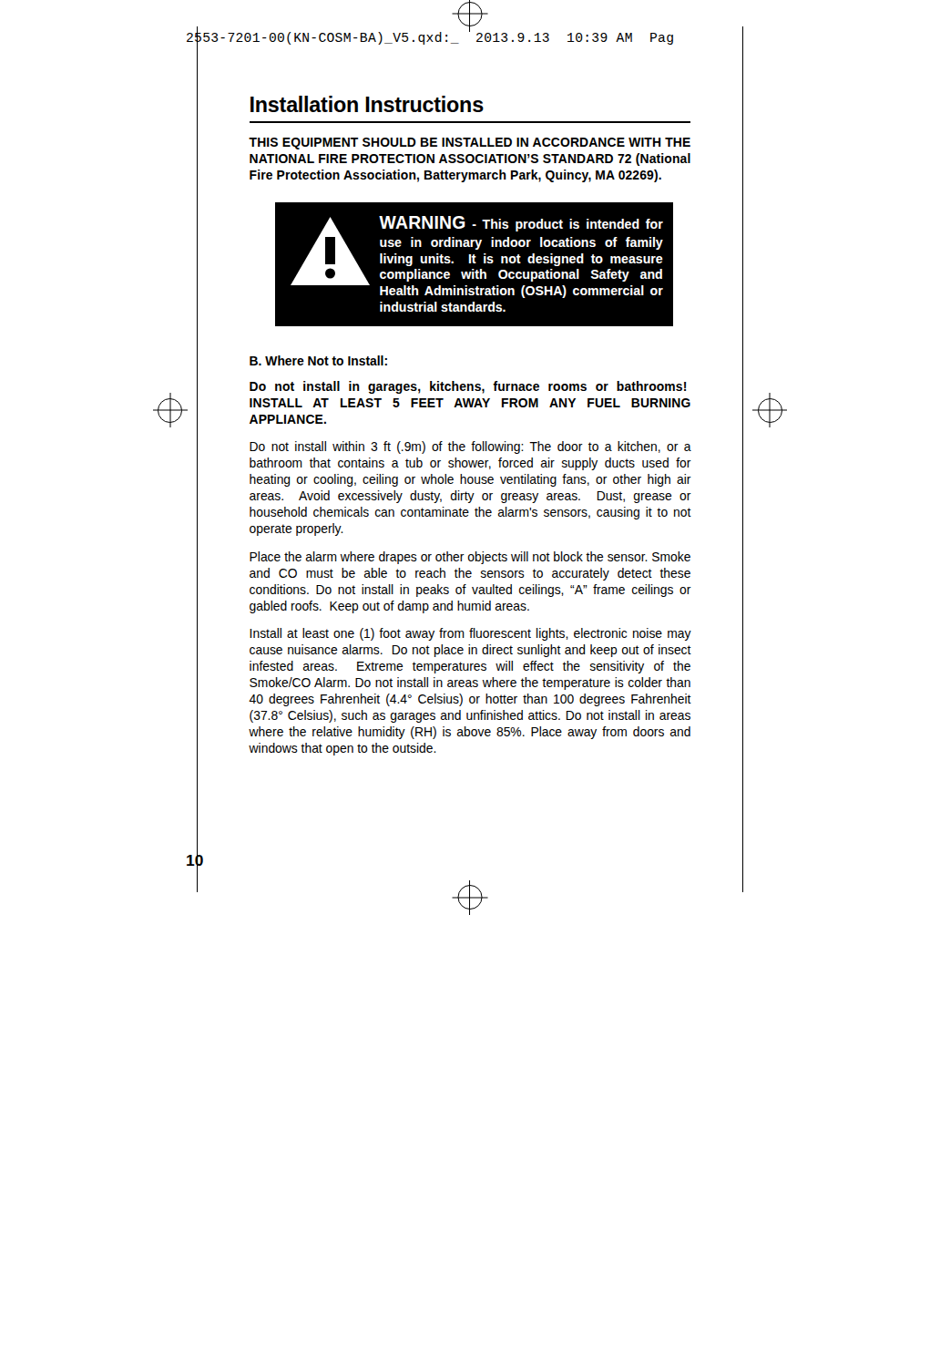2553-7201-00(KN-COSM-BA)_V5.qxd:_ 2013.9.13 10:39 AM Pag
Installation Instructions
THIS EQUIPMENT SHOULD BE INSTALLED IN ACCORDANCE WITH THE NATIONAL FIRE PROTECTION ASSOCIATION’S STANDARD 72 (National Fire Protection Association, Batterymarch Park, Quincy, MA 02269).
WARNING - This product is intended for use in ordinary indoor locations of family living units. It is not designed to measure compliance with Occupational Safety and Health Administration (OSHA) commercial or industrial standards.
B. Where Not to Install:
Do not install in garages, kitchens, furnace rooms or bathrooms! INSTALL AT LEAST 5 FEET AWAY FROM ANY FUEL BURNING APPLIANCE.
Do not install within 3 ft (.9m) of the following: The door to a kitchen, or a bathroom that contains a tub or shower, forced air supply ducts used for heating or cooling, ceiling or whole house ventilating fans, or other high air areas. Avoid excessively dusty, dirty or greasy areas. Dust, grease or household chemicals can contaminate the alarm's sensors, causing it to not operate properly.
Place the alarm where drapes or other objects will not block the sensor. Smoke and CO must be able to reach the sensors to accurately detect these conditions. Do not install in peaks of vaulted ceilings, “A” frame ceilings or gabled roofs. Keep out of damp and humid areas.
Install at least one (1) foot away from fluorescent lights, electronic noise may cause nuisance alarms. Do not place in direct sunlight and keep out of insect infested areas. Extreme temperatures will effect the sensitivity of the Smoke/CO Alarm. Do not install in areas where the temperature is colder than 40 degrees Fahrenheit (4.4° Celsius) or hotter than 100 degrees Fahrenheit (37.8° Celsius), such as garages and unfinished attics. Do not install in areas where the relative humidity (RH) is above 85%. Place away from doors and windows that open to the outside.
10